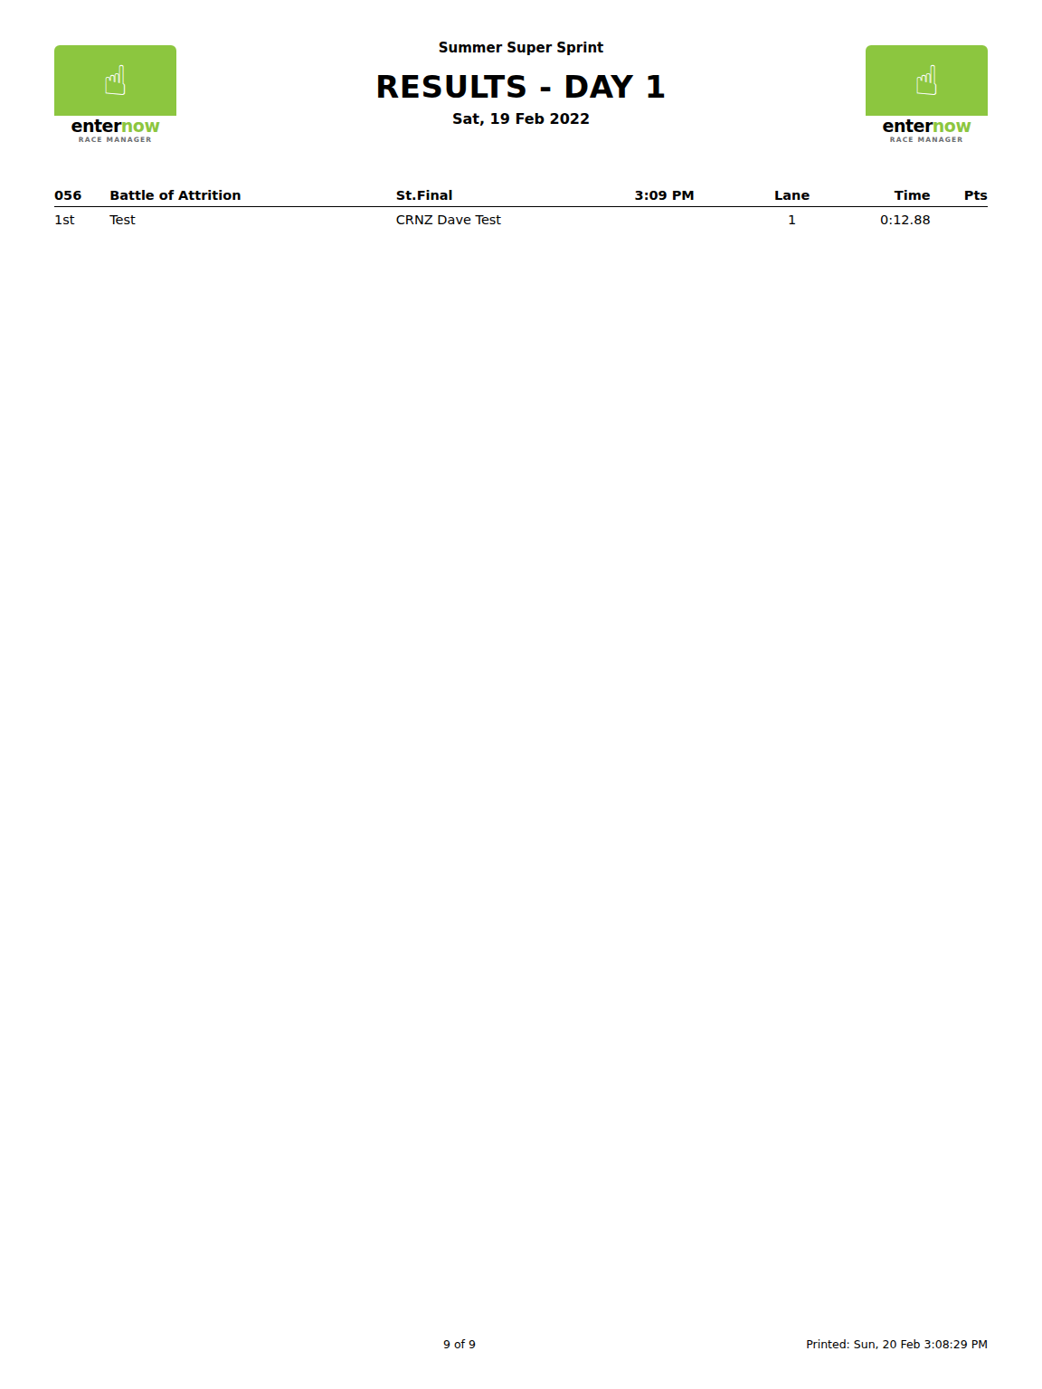☝
enternow
RACE MANAGER
☝
enternow
RACE MANAGER
Summer Super Sprint
RESULTS - DAY 1
Sat, 19 Feb 2022
| 056 | Battle of Attrition | St.Final | 3:09 PM | Lane | Time | Pts |
| --- | --- | --- | --- | --- | --- | --- |
| 1st | Test | CRNZ Dave Test | | 1 | 0:12.88 | |
9 of 9 Printed: Sun, 20 Feb 3:08:29 PM